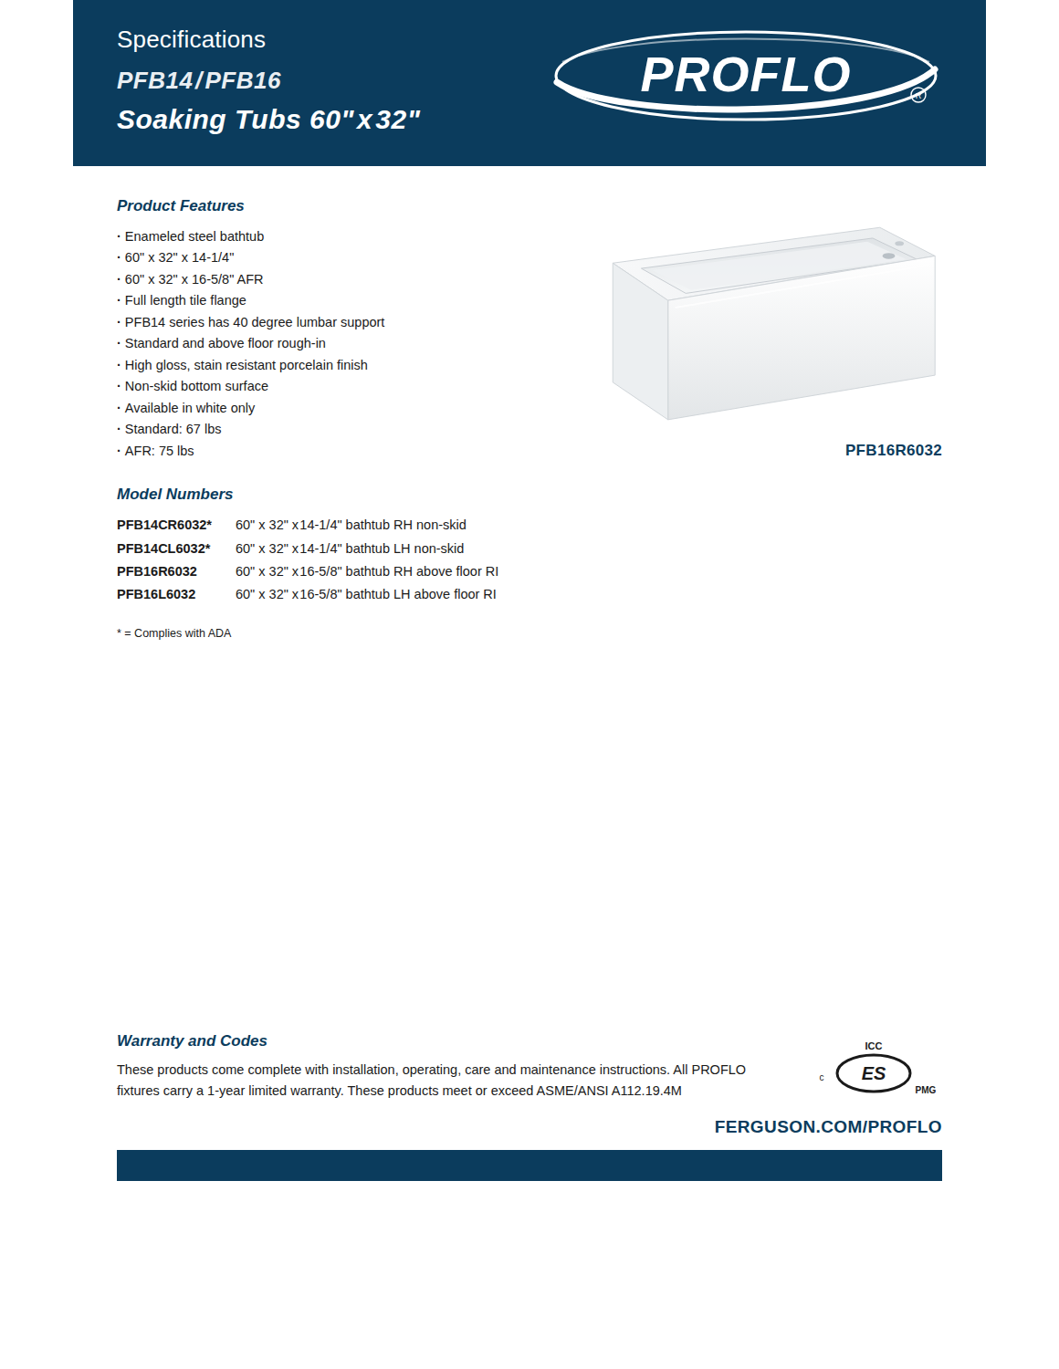Specifications
PFB14 / PFB16
Soaking Tubs 60" x 32"
PROFLO R
Product Features
Enameled steel bathtub
60" x 32" x 14-1/4"
60" x 32" x 16-5/8" AFR
Full length tile flange
PFB14 series has 40 degree lumbar support
Standard and above floor rough-in
High gloss, stain resistant porcelain finish
Non-skid bottom surface
Available in white only
Standard: 67 lbs
AFR: 75 lbs
Model Numbers
| PFB14CR6032* | 60" x 32" x 14-1/4" bathtub RH non-skid |
| PFB14CL6032* | 60" x 32" x 14-1/4" bathtub LH non-skid |
| PFB16R6032 | 60" x 32" x 16-5/8" bathtub RH above floor RI |
| PFB16L6032 | 60" x 32" x 16-5/8" bathtub LH above floor RI |
* = Complies with ADA
PFB16R6032
Warranty and Codes
These products come complete with installation, operating, care and maintenance instructions. All PROFLO fixtures carry a 1-year limited warranty. These products meet or exceed ASME/ANSI A112.19.4M
ICC ES c PMG
FERGUSON.COM/PROFLO